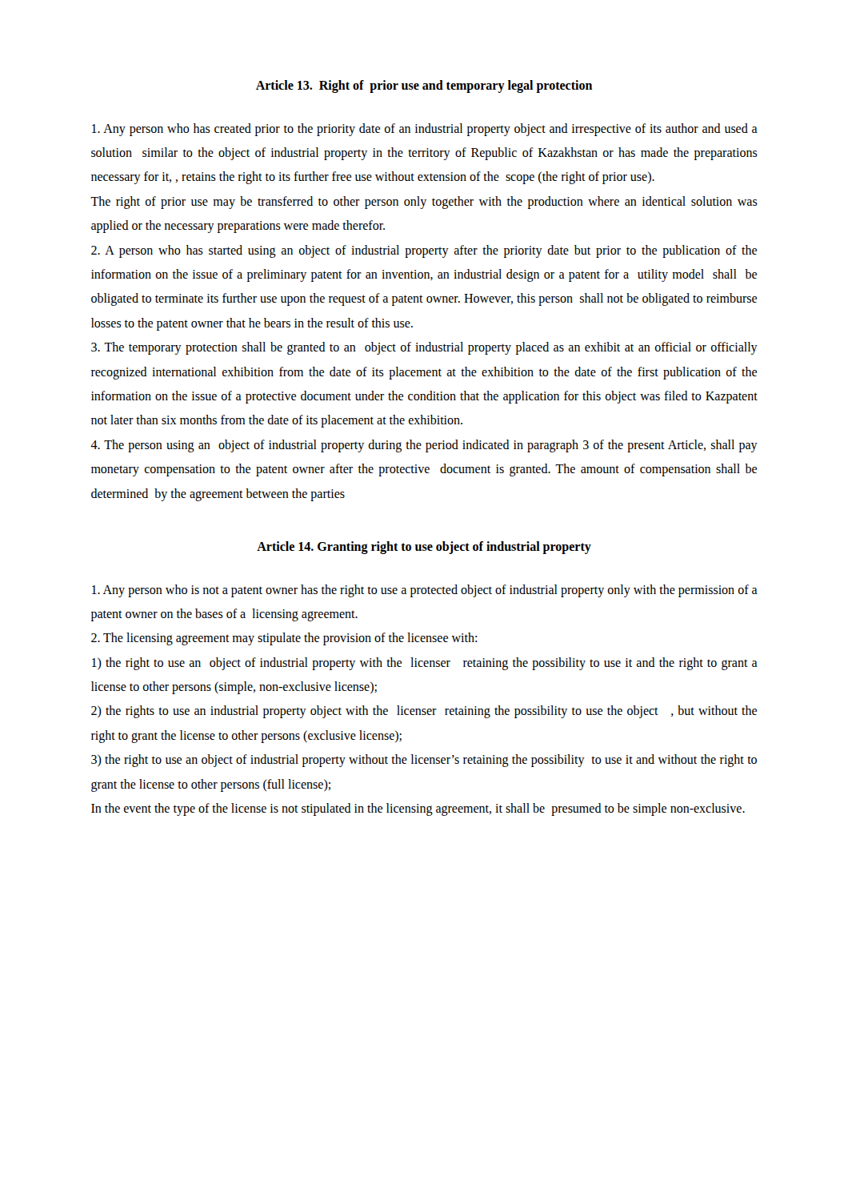Article 13. Right of prior use and temporary legal protection
1. Any person who has created prior to the priority date of an industrial property object and irrespective of its author and used a solution similar to the object of industrial property in the territory of Republic of Kazakhstan or has made the preparations necessary for it, , retains the right to its further free use without extension of the scope (the right of prior use).
The right of prior use may be transferred to other person only together with the production where an identical solution was applied or the necessary preparations were made therefor.
2. A person who has started using an object of industrial property after the priority date but prior to the publication of the information on the issue of a preliminary patent for an invention, an industrial design or a patent for a utility model shall be obligated to terminate its further use upon the request of a patent owner. However, this person shall not be obligated to reimburse losses to the patent owner that he bears in the result of this use.
3. The temporary protection shall be granted to an object of industrial property placed as an exhibit at an official or officially recognized international exhibition from the date of its placement at the exhibition to the date of the first publication of the information on the issue of a protective document under the condition that the application for this object was filed to Kazpatent not later than six months from the date of its placement at the exhibition.
4. The person using an object of industrial property during the period indicated in paragraph 3 of the present Article, shall pay monetary compensation to the patent owner after the protective document is granted. The amount of compensation shall be determined by the agreement between the parties
Article 14. Granting right to use object of industrial property
1. Any person who is not a patent owner has the right to use a protected object of industrial property only with the permission of a patent owner on the bases of a licensing agreement.
2. The licensing agreement may stipulate the provision of the licensee with:
1) the right to use an object of industrial property with the licenser retaining the possibility to use it and the right to grant a license to other persons (simple, non-exclusive license);
2) the rights to use an industrial property object with the licenser retaining the possibility to use the object , but without the right to grant the license to other persons (exclusive license);
3) the right to use an object of industrial property without the licenser’s retaining the possibility to use it and without the right to grant the license to other persons (full license);
In the event the type of the license is not stipulated in the licensing agreement, it shall be presumed to be simple non-exclusive.